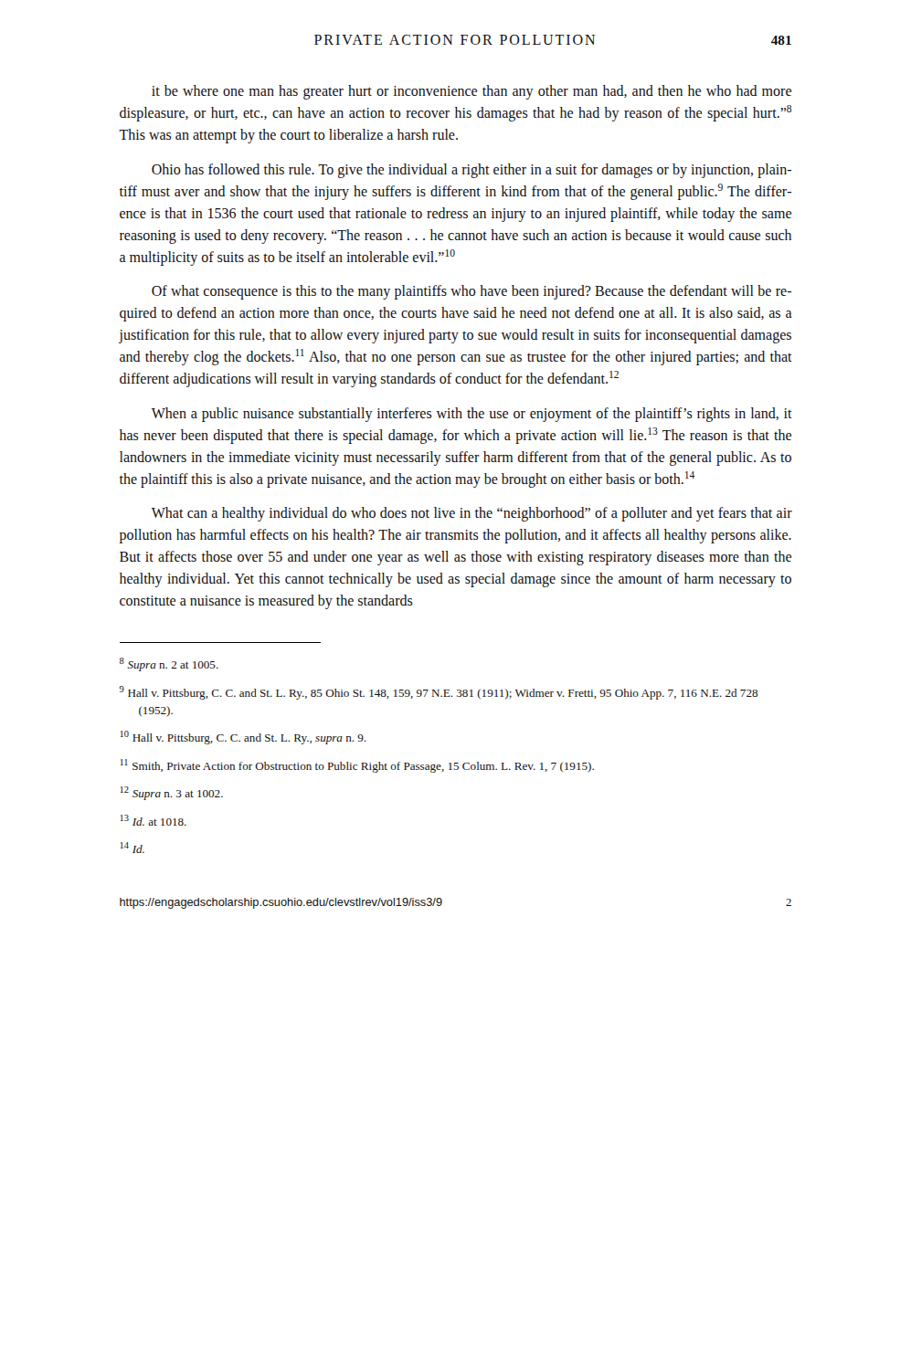Private Action for Pollution
481
it be where one man has greater hurt or inconvenience than any other man had, and then he who had more displeasure, or hurt, etc., can have an action to recover his damages that he had by reason of the special hurt.”8 This was an attempt by the court to liberalize a harsh rule.
Ohio has followed this rule. To give the individual a right either in a suit for damages or by injunction, plaintiff must aver and show that the injury he suffers is different in kind from that of the general public.9 The difference is that in 1536 the court used that rationale to redress an injury to an injured plaintiff, while today the same reasoning is used to deny recovery. “The reason . . . he cannot have such an action is because it would cause such a multiplicity of suits as to be itself an intolerable evil.”10
Of what consequence is this to the many plaintiffs who have been injured? Because the defendant will be required to defend an action more than once, the courts have said he need not defend one at all. It is also said, as a justification for this rule, that to allow every injured party to sue would result in suits for inconsequential damages and thereby clog the dockets.11 Also, that no one person can sue as trustee for the other injured parties; and that different adjudications will result in varying standards of conduct for the defendant.12
When a public nuisance substantially interferes with the use or enjoyment of the plaintiff’s rights in land, it has never been disputed that there is special damage, for which a private action will lie.13 The reason is that the landowners in the immediate vicinity must necessarily suffer harm different from that of the general public. As to the plaintiff this is also a private nuisance, and the action may be brought on either basis or both.14
What can a healthy individual do who does not live in the “neighborhood” of a polluter and yet fears that air pollution has harmful effects on his health? The air transmits the pollution, and it affects all healthy persons alike. But it affects those over 55 and under one year as well as those with existing respiratory diseases more than the healthy individual. Yet this cannot technically be used as special damage since the amount of harm necessary to constitute a nuisance is measured by the standards
8 Supra n. 2 at 1005.
9 Hall v. Pittsburg, C. C. and St. L. Ry., 85 Ohio St. 148, 159, 97 N.E. 381 (1911); Widmer v. Fretti, 95 Ohio App. 7, 116 N.E. 2d 728 (1952).
10 Hall v. Pittsburg, C. C. and St. L. Ry., supra n. 9.
11 Smith, Private Action for Obstruction to Public Right of Passage, 15 Colum. L. Rev. 1, 7 (1915).
12 Supra n. 3 at 1002.
13 Id. at 1018.
14 Id.
https://engagedscholarship.csuohio.edu/clevstlrev/vol19/iss3/9 2